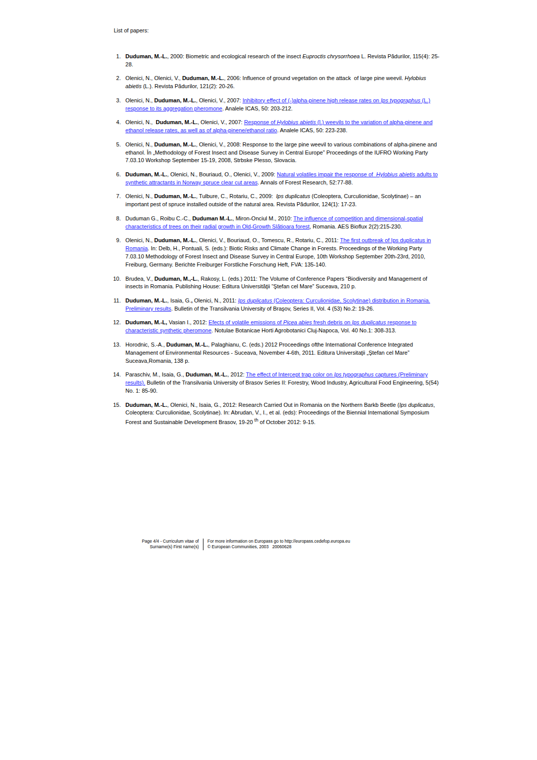List of papers:
Duduman, M.-L., 2000: Biometric and ecological research of the insect Euproctis chrysorrhoea L. Revista Pădurilor, 115(4): 25-28.
Olenici, N., Olenici, V., Duduman, M.-L., 2006: Influence of ground vegetation on the attack of large pine weevil. Hylobius abietis (L.). Revista Pădurilor, 121(2): 20-26.
Olenici, N., Duduman, M.-L., Olenici, V., 2007: Inhibitory effect of (-)alpha-pinene high release rates on Ips typographus (L.) response to its aggregation pheromone. Analele ICAS, 50: 203-212.
Olenici, N., Duduman, M.-L., Olenici, V., 2007: Response of Hylobius abietis (l.) weevils to the variation of alpha-pinene and ethanol release rates, as well as of alpha-pinene/ethanol ratio. Analele ICAS, 50: 223-238.
Olenici, N., Duduman, M.-L., Olenici, V., 2008: Response to the large pine weevil to various combinations of alpha-pinene and ethanol. În „Methodology of Forest Insect and Disease Survey in Central Europe” Proceedings of the IUFRO Working Party 7.03.10 Workshop September 15-19, 2008, Strbske Plesso, Slovacia.
Duduman, M.-L., Olenici, N., Bouriaud, O., Olenici, V., 2009: Natural volatiles impair the response of Hylobius abietis adults to synthetic attractants in Norway spruce clear cut areas. Annals of Forest Research, 52:77-88.
Olenici, N., Duduman, M.-L., Tulbure, C., Rotariu, C., 2009: Ips duplicatus (Coleoptera, Curculionidae, Scolytinae) – an important pest of spruce installed outside of the natural area. Revista Pădurilor, 124(1): 17-23.
Duduman G., Roibu C.-C., Duduman M.-L., Miron-Onciul M., 2010: The influence of competition and dimensional-spatial characteristics of trees on their radial growth in Old-Growth Slătioara forest, Romania. AES Bioflux 2(2):215-230.
Olenici, N., Duduman, M.-L., Olenici, V., Bouriaud, O., Tomescu, R., Rotariu, C., 2011: The first outbreak of Ips duplicatus in Romania. In: Delb, H., Pontuali, S. (eds.): Biotic Risks and Climate Change in Forests. Proceedings of the Working Party 7.03.10 Methodology of Forest Insect and Disease Survey in Central Europe, 10th Workshop September 20th-23rd, 2010, Freiburg, Germany. Berichte Freiburger Forstliche Forschung Heft, FVA: 135-140.
Brudea, V., Duduman, M.,-L., Rakosy, L. (eds.) 2011: The Volume of Conference Papers “Biodiversity and Management of insects in Romania. Publishing House: Editura Universităţii “Ştefan cel Mare” Suceava, 210 p.
Duduman, M.-L., Isaia, G., Olenici, N., 2011: Ips duplicatus (Coleoptera: Curculionidae, Scolytinae) distribution in Romania. Preliminary results. Bulletin of the Transilvania University of Braşov, Series II, Vol. 4 (53) No.2: 19-26.
Duduman, M.-L, Vasian I., 2012: Efects of volatile emissions of Picea abies fresh debris on Ips duplicatus response to characteristic synthetic pheromone. Notulae Botanicae Horti Agrobotanici Cluj-Napoca, Vol. 40 No.1: 308-313.
Horodnic, S.-A., Duduman, M.-L., Palaghianu, C. (eds.) 2012 Proceedings ofthe International Conference Integrated Management of Environmental Resources - Suceava, November 4-6th, 2011. Editura Universitaţii „Ştefan cel Mare” Suceava,Romania, 138 p.
Paraschiv, M., Isaia, G., Duduman, M.-L., 2012: The effect of Intercept trap color on Ips typographus captures (Preliminary results). Bulletin of the Transilvania University of Brasov Series II: Forestry, Wood Industry, Agricultural Food Engineering, 5(54) No. 1: 85-90.
Duduman, M.-L., Olenici, N., Isaia, G., 2012: Research Carried Out in Romania on the Northern Barkb Beetle (Ips duplicatus, Coleoptera: Curculionidae, Scolytinae). In: Abrudan, V., I., et al. (eds): Proceedings of the Biennial International Symposium Forest and Sustainable Development Brasov, 19-20 th of October 2012: 9-15.
Page 4/4 - Curriculum vitae of
Surname(s) First name(s)
For more information on Europass go to http://europass.cedefop.europa.eu
© European Communities, 2003 20060628